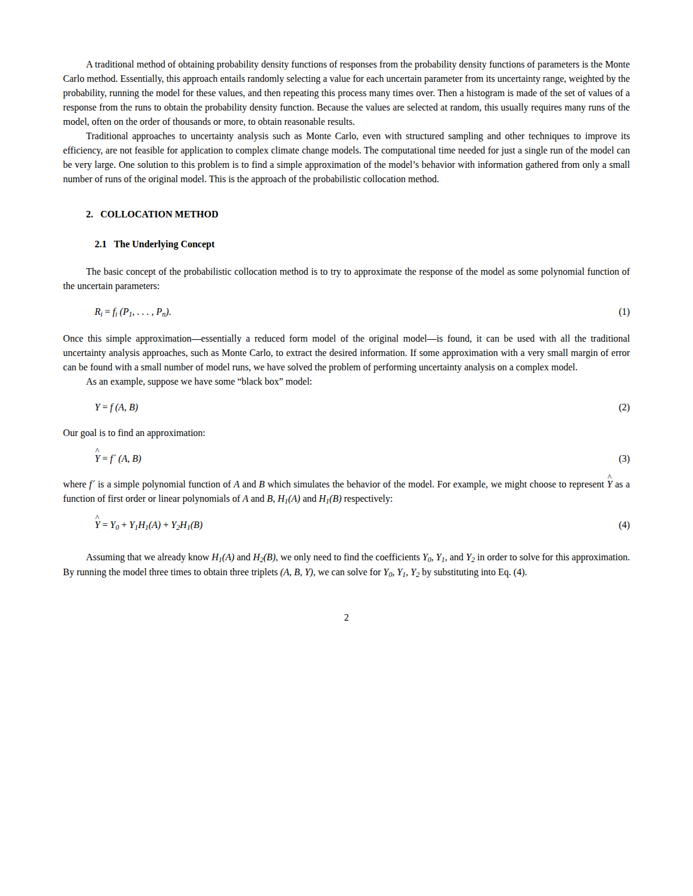A traditional method of obtaining probability density functions of responses from the probability density functions of parameters is the Monte Carlo method. Essentially, this approach entails randomly selecting a value for each uncertain parameter from its uncertainty range, weighted by the probability, running the model for these values, and then repeating this process many times over. Then a histogram is made of the set of values of a response from the runs to obtain the probability density function. Because the values are selected at random, this usually requires many runs of the model, often on the order of thousands or more, to obtain reasonable results.
Traditional approaches to uncertainty analysis such as Monte Carlo, even with structured sampling and other techniques to improve its efficiency, are not feasible for application to complex climate change models. The computational time needed for just a single run of the model can be very large. One solution to this problem is to find a simple approximation of the model’s behavior with information gathered from only a small number of runs of the original model. This is the approach of the probabilistic collocation method.
2. COLLOCATION METHOD
2.1 The Underlying Concept
The basic concept of the probabilistic collocation method is to try to approximate the response of the model as some polynomial function of the uncertain parameters:
Ri = fi (P1, . . . , Pn). (1)
Once this simple approximation—essentially a reduced form model of the original model—is found, it can be used with all the traditional uncertainty analysis approaches, such as Monte Carlo, to extract the desired information. If some approximation with a very small margin of error can be found with a small number of model runs, we have solved the problem of performing uncertainty analysis on a complex model.
As an example, suppose we have some “black box” model:
Y = f (A, B) (2)
Our goal is to find an approximation:
Y = f´ (A, B) (3)
where f´ is a simple polynomial function of A and B which simulates the behavior of the model. For example, we might choose to represent Y as a function of first order or linear polynomials of A and B, H1(A) and H1(B) respectively:
Y = Y0 + Y1H1(A) + Y2H1(B) (4)
Assuming that we already know H1(A) and H2(B), we only need to find the coefficients Y0, Y1, and Y2 in order to solve for this approximation. By running the model three times to obtain three triplets (A, B, Y), we can solve for Y0, Y1, Y2 by substituting into Eq. (4).
2